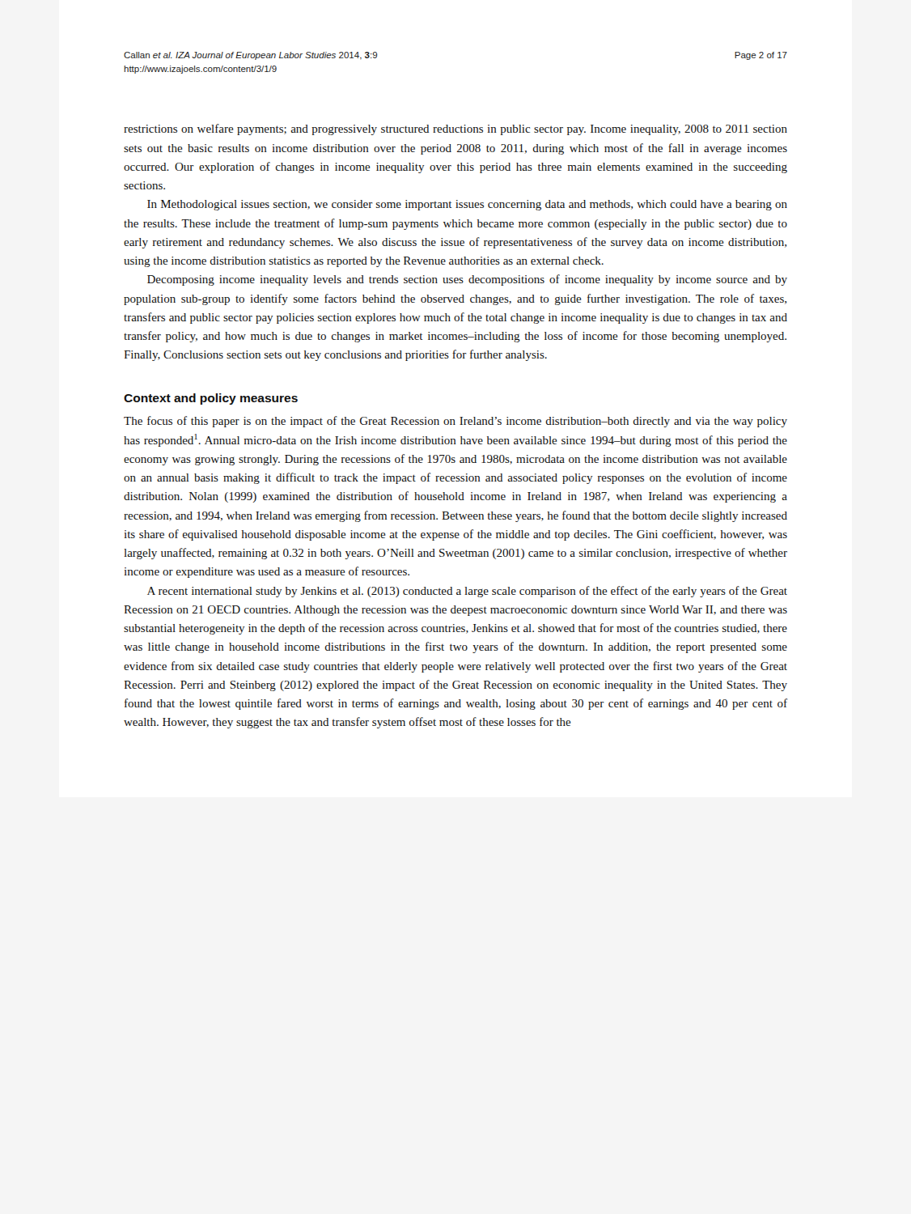Callan et al. IZA Journal of European Labor Studies 2014, 3:9 http://www.izajoels.com/content/3/1/9
Page 2 of 17
restrictions on welfare payments; and progressively structured reductions in public sector pay. Income inequality, 2008 to 2011 section sets out the basic results on income distribution over the period 2008 to 2011, during which most of the fall in average incomes occurred. Our exploration of changes in income inequality over this period has three main elements examined in the succeeding sections.
In Methodological issues section, we consider some important issues concerning data and methods, which could have a bearing on the results. These include the treatment of lump-sum payments which became more common (especially in the public sector) due to early retirement and redundancy schemes. We also discuss the issue of representativeness of the survey data on income distribution, using the income distribution statistics as reported by the Revenue authorities as an external check.
Decomposing income inequality levels and trends section uses decompositions of income inequality by income source and by population sub-group to identify some factors behind the observed changes, and to guide further investigation. The role of taxes, transfers and public sector pay policies section explores how much of the total change in income inequality is due to changes in tax and transfer policy, and how much is due to changes in market incomes–including the loss of income for those becoming unemployed. Finally, Conclusions section sets out key conclusions and priorities for further analysis.
Context and policy measures
The focus of this paper is on the impact of the Great Recession on Ireland’s income distribution–both directly and via the way policy has responded1. Annual micro-data on the Irish income distribution have been available since 1994–but during most of this period the economy was growing strongly. During the recessions of the 1970s and 1980s, microdata on the income distribution was not available on an annual basis making it difficult to track the impact of recession and associated policy responses on the evolution of income distribution. Nolan (1999) examined the distribution of household income in Ireland in 1987, when Ireland was experiencing a recession, and 1994, when Ireland was emerging from recession. Between these years, he found that the bottom decile slightly increased its share of equivalised household disposable income at the expense of the middle and top deciles. The Gini coefficient, however, was largely unaffected, remaining at 0.32 in both years. O’Neill and Sweetman (2001) came to a similar conclusion, irrespective of whether income or expenditure was used as a measure of resources.
A recent international study by Jenkins et al. (2013) conducted a large scale comparison of the effect of the early years of the Great Recession on 21 OECD countries. Although the recession was the deepest macroeconomic downturn since World War II, and there was substantial heterogeneity in the depth of the recession across countries, Jenkins et al. showed that for most of the countries studied, there was little change in household income distributions in the first two years of the downturn. In addition, the report presented some evidence from six detailed case study countries that elderly people were relatively well protected over the first two years of the Great Recession. Perri and Steinberg (2012) explored the impact of the Great Recession on economic inequality in the United States. They found that the lowest quintile fared worst in terms of earnings and wealth, losing about 30 per cent of earnings and 40 per cent of wealth. However, they suggest the tax and transfer system offset most of these losses for the